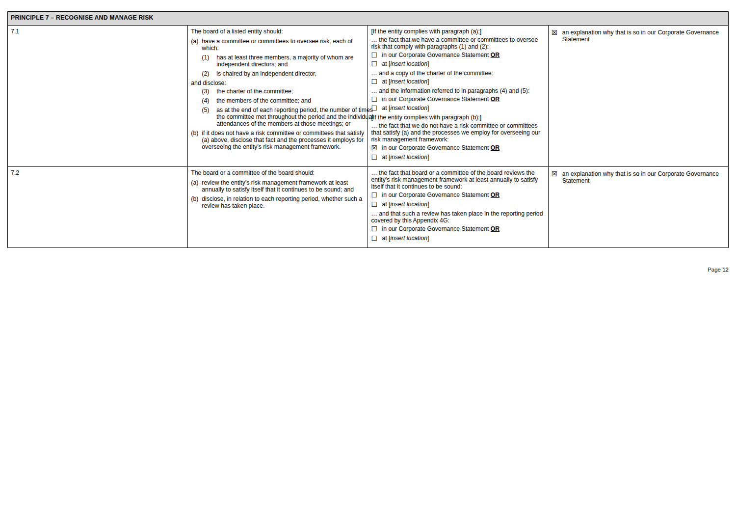| PRINCIPLE 7 – RECOGNISE AND MANAGE RISK |
| 7.1 | The board of a listed entity should: (a) have a committee or committees to oversee risk, each of which: (1) has at least three members, a majority of whom are independent directors; and (2) is chaired by an independent director, and disclose: (3) the charter of the committee; (4) the members of the committee; and (5) as at the end of each reporting period, the number of times the committee met throughout the period and the individual attendances of the members at those meetings; or (b) if it does not have a risk committee or committees that satisfy (a) above, disclose that fact and the processes it employs for overseeing the entity’s risk management framework. | [If the entity complies with paragraph (a):] … the fact that we have a committee or committees to oversee risk that comply with paragraphs (1) and (2): ☐ in our Corporate Governance Statement OR ☐ at [ insert location ] … and a copy of the charter of the committee: ☐ at [ insert location ] … and the information referred to in paragraphs (4) and (5): ☐ in our Corporate Governance Statement OR ☐ at [ insert location ] [If the entity complies with paragraph (b):] … the fact that we do not have a risk committee or committees that satisfy (a) and the processes we employ for overseeing our risk management framework: ☒ in our Corporate Governance Statement OR ☐ at [ insert location ] | ☒ an explanation why that is so in our Corporate Governance Statement |
| 7.2 | The board or a committee of the board should: (a) review the entity’s risk management framework at least annually to satisfy itself that it continues to be sound; and (b) disclose, in relation to each reporting period, whether such a review has taken place. | … the fact that board or a committee of the board reviews the entity’s risk management framework at least annually to satisfy itself that it continues to be sound: ☐ in our Corporate Governance Statement OR ☐ at [ insert location ] … and that such a review has taken place in the reporting period covered by this Appendix 4G: ☐ in our Corporate Governance Statement OR ☐ at [ insert location ] | ☒ an explanation why that is so in our Corporate Governance Statement |
Page 12